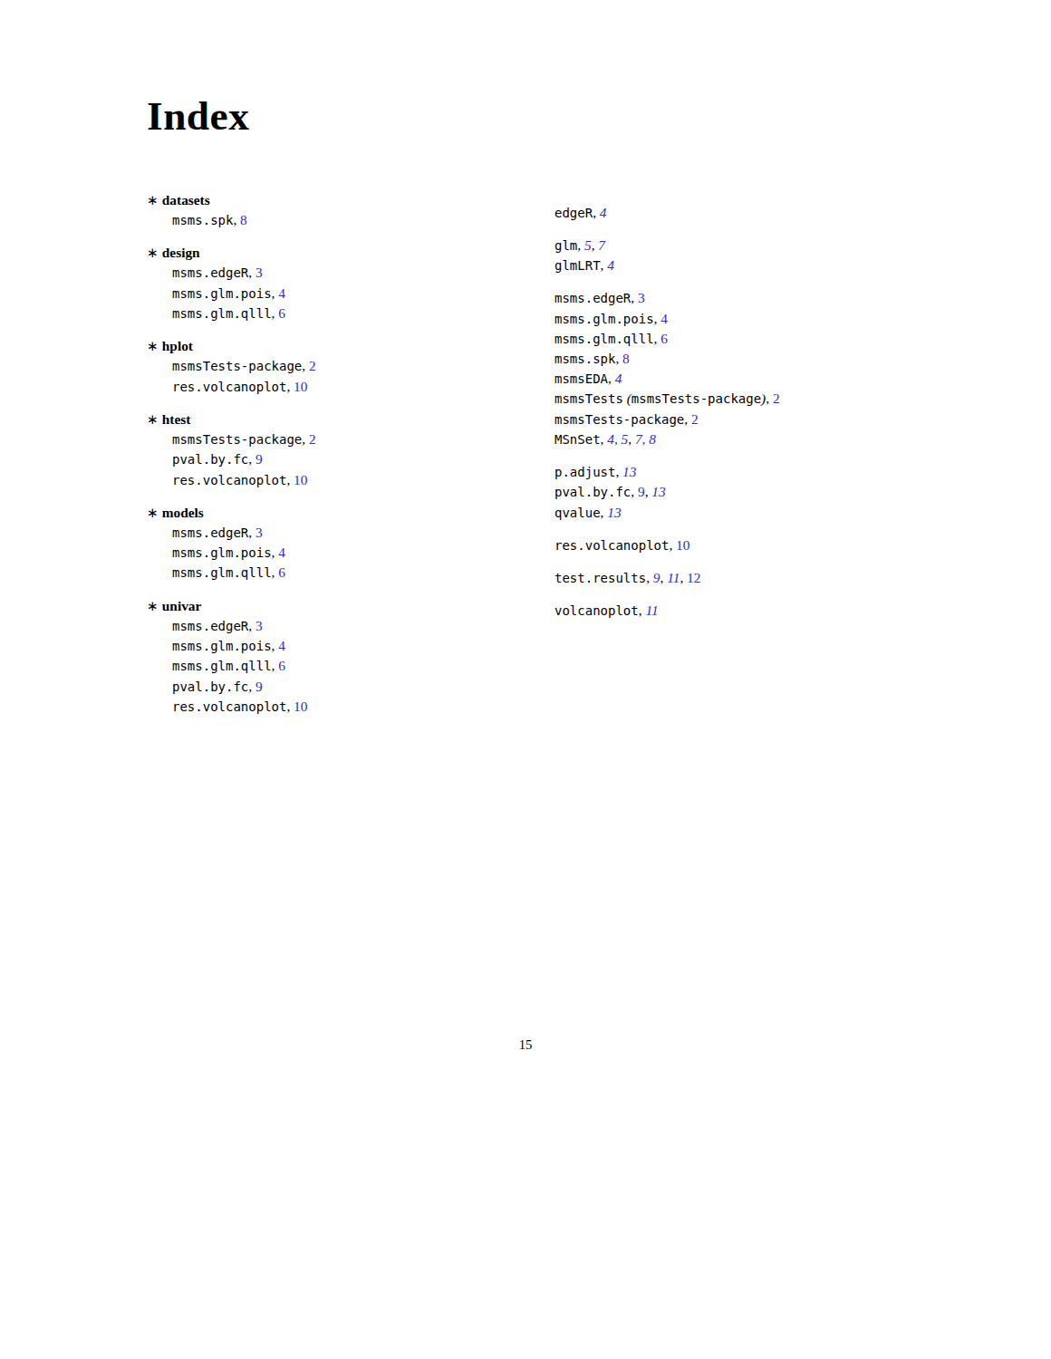Index
∗ datasets
msms.spk, 8
∗ design
msms.edgeR, 3
msms.glm.pois, 4
msms.glm.qlll, 6
∗ hplot
msmsTests-package, 2
res.volcanoplot, 10
∗ htest
msmsTests-package, 2
pval.by.fc, 9
res.volcanoplot, 10
∗ models
msms.edgeR, 3
msms.glm.pois, 4
msms.glm.qlll, 6
∗ univar
msms.edgeR, 3
msms.glm.pois, 4
msms.glm.qlll, 6
pval.by.fc, 9
res.volcanoplot, 10
edgeR, 4
glm, 5, 7
glmLRT, 4
msms.edgeR, 3
msms.glm.pois, 4
msms.glm.qlll, 6
msms.spk, 8
msmsEDA, 4
msmsTests (msmsTests-package), 2
msmsTests-package, 2
MSnSet, 4, 5, 7, 8
p.adjust, 13
pval.by.fc, 9, 13
qvalue, 13
res.volcanoplot, 10
test.results, 9, 11, 12
volcanoplot, 11
15